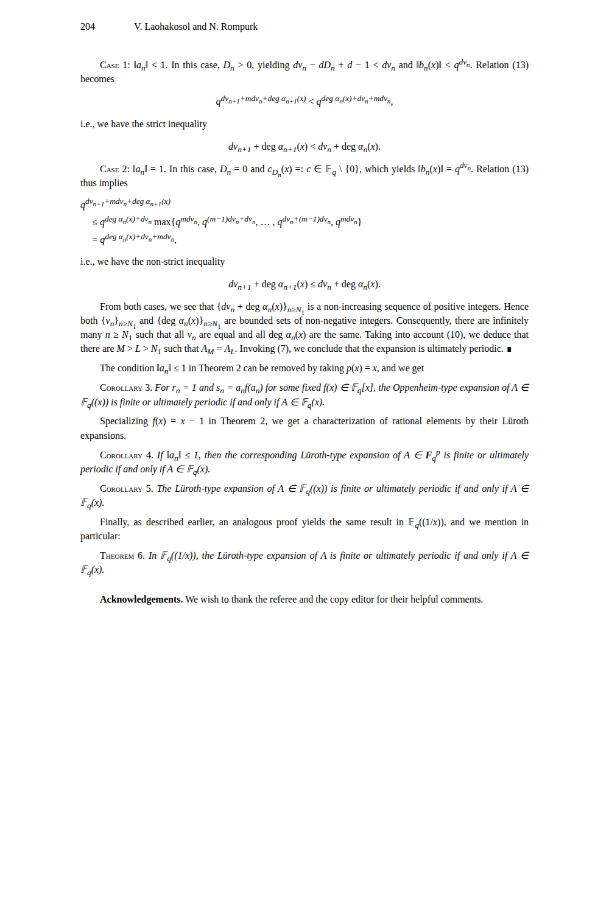204 V. Laohakosol and N. Rompurk
Case 1: ‖an‖ < 1. In this case, Dn > 0, yielding dνn − dDn + d − 1 < dνn and ‖bn(x)‖ < qdνn. Relation (13) becomes
qdνn+1+mdνn+deg αn+1(x) < qdeg αn(x)+dνn+mdνn,
i.e., we have the strict inequality
dνn+1 + deg αn+1(x) < dνn + deg αn(x).
Case 2: ‖an‖ = 1. In this case, Dn = 0 and cDn(x) =: c ∈ 𝔽q \ {0}, which yields ‖bn(x)‖ = qdνn. Relation (13) thus implies
qdνn+1+mdνn+deg αn+1(x)
≤ qdeg αn(x)+dνn max{qmdνn, q(m−1)dνn+dνn, … , qdνn+(m−1)dνn, qmdνn}
= qdeg αn(x)+dνn+mdνn,
i.e., we have the non-strict inequality
dνn+1 + deg αn+1(x) ≤ dνn + deg αn(x).
From both cases, we see that {dνn + deg αn(x)}n≥N1 is a non-increasing sequence of positive integers. Hence both {νn}n≥N1 and {deg αn(x)}n≥N1 are bounded sets of non-negative integers. Consequently, there are infinitely many n ≥ N1 such that all νn are equal and all deg αn(x) are the same. Taking into account (10), we deduce that there are M > L > N1 such that AM = AL. Invoking (7), we conclude that the expansion is ultimately periodic. ∎
The condition ‖an‖ ≤ 1 in Theorem 2 can be removed by taking p(x) = x, and we get
Corollary 3. For rn = 1 and sn = anf(an) for some fixed f(x) ∈ 𝔽q[x], the Oppenheim-type expansion of A ∈ 𝔽q((x)) is finite or ultimately periodic if and only if A ∈ 𝔽q(x).
Specializing f(x) = x − 1 in Theorem 2, we get a characterization of rational elements by their Lüroth expansions.
Corollary 4. If ‖an‖ ≤ 1, then the corresponding Lüroth-type expansion of A ∈ Fqp is finite or ultimately periodic if and only if A ∈ 𝔽q(x).
Corollary 5. The Lüroth-type expansion of A ∈ 𝔽q((x)) is finite or ultimately periodic if and only if A ∈ 𝔽q(x).
Finally, as described earlier, an analogous proof yields the same result in 𝔽q((1/x)), and we mention in particular:
Theorem 6. In 𝔽q((1/x)), the Lüroth-type expansion of A is finite or ultimately periodic if and only if A ∈ 𝔽q(x).
Acknowledgements. We wish to thank the referee and the copy editor for their helpful comments.